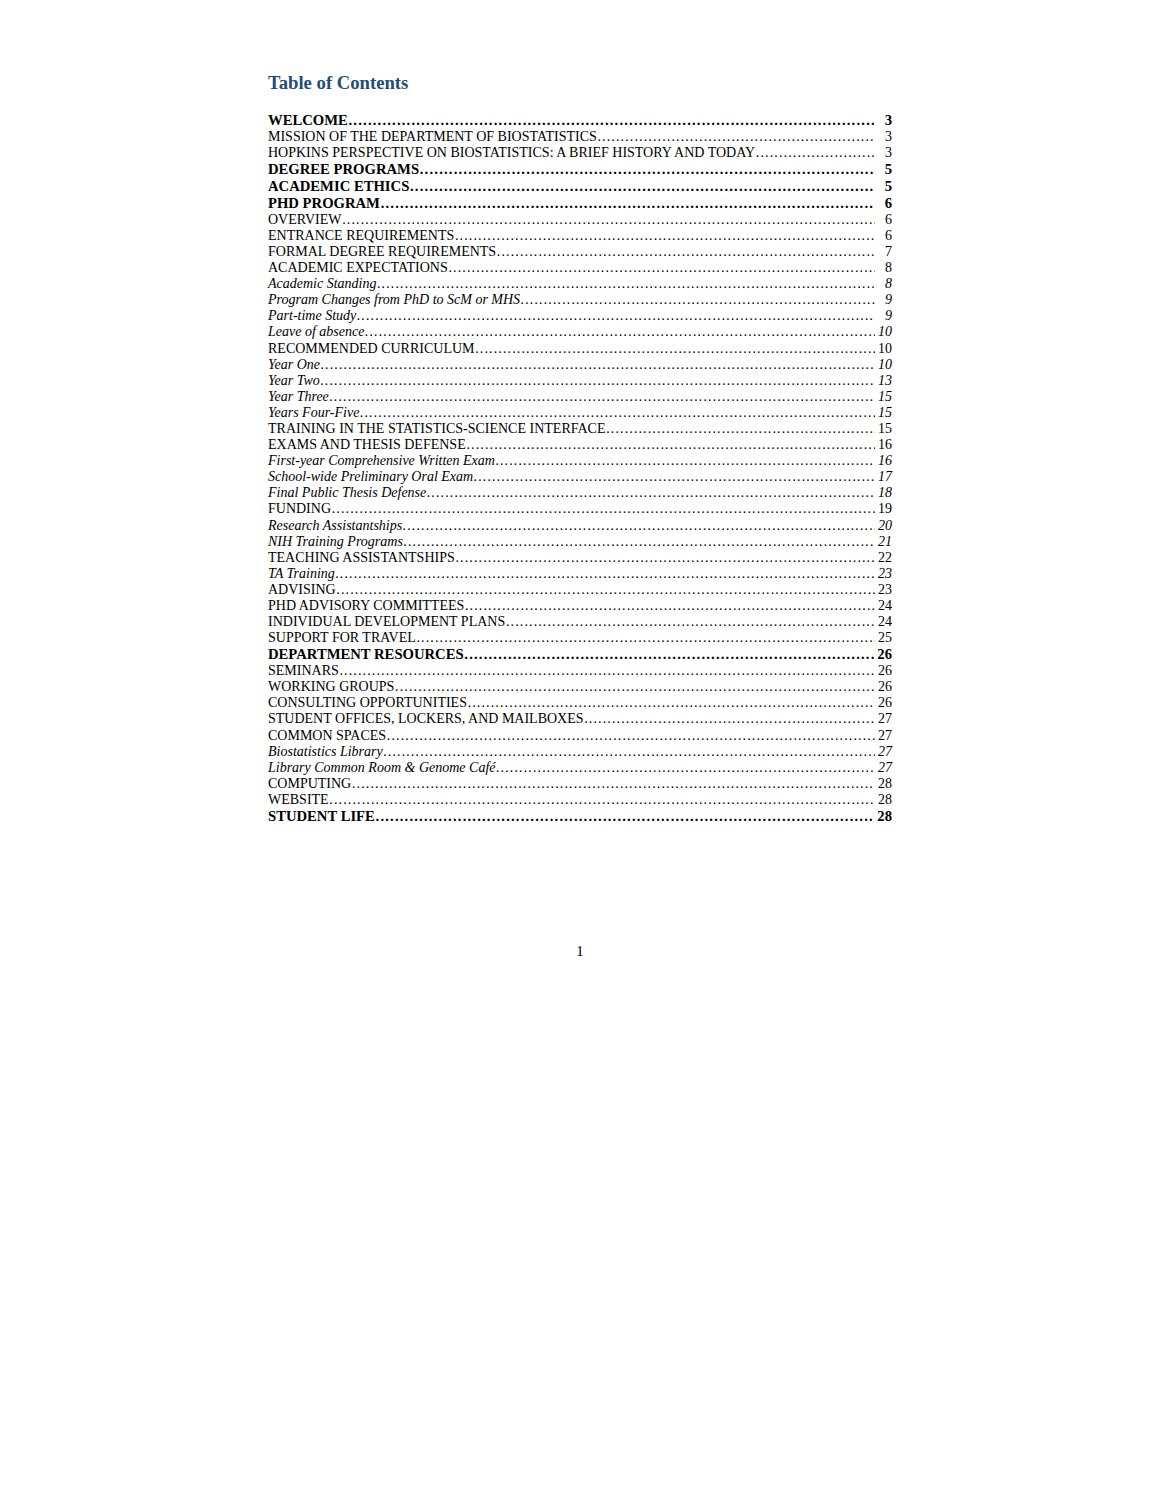Table of Contents
Welcome..................................................................................................................................................... 3
Mission of the Department of Biostatistics................................................................................. 3
Hopkins Perspective on Biostatistics: A Brief History and Today...................................... 3
Degree Programs....................................................................................................................................... 5
Academic Ethics......................................................................................................................................... 5
PhD Program............................................................................................................................................... 6
Overview................................................................................................................................................. 6
Entrance Requirements............................................................................................................................. 6
Formal Degree Requirements................................................................................................................. 7
Academic Expectations.............................................................................................................................. 8
Academic Standing................................................................................................................................. 8
Program Changes from PhD to ScM or MHS....................................................................................... 9
Part-time Study....................................................................................................................................... 9
Leave of absence................................................................................................................................... 10
Recommended Curriculum..................................................................................................................... 10
Year One............................................................................................................................................... 10
Year Two............................................................................................................................................... 13
Year Three............................................................................................................................................. 15
Years Four-Five..................................................................................................................................... 15
Training in the Statistics-Science Interface............................................................................. 15
Exams and Thesis Defense....................................................................................................................... 16
First-year Comprehensive Written Exam............................................................................................... 16
School-wide Preliminary Oral Exam....................................................................................................... 17
Final Public Thesis Defense................................................................................................................. 18
Funding................................................................................................................................................... 19
Research Assistantships........................................................................................................................... 20
NIH Training Programs........................................................................................................................... 21
Teaching Assistantships........................................................................................................................... 22
TA Training........................................................................................................................................... 23
Advising.................................................................................................................................................. 23
PhD Advisory Committees....................................................................................................................... 24
Individual Development Plans............................................................................................................... 24
Support for Travel................................................................................................................................. 25
Department Resources............................................................................................................................. 26
Seminars.................................................................................................................................................. 26
Working Groups..................................................................................................................................... 26
Consulting Opportunities......................................................................................................................... 26
Student Offices, Lockers, and Mailboxes................................................................................. 27
Common Spaces....................................................................................................................................... 27
Biostatistics Library............................................................................................................................... 27
Library Common Room & Genome Café................................................................................................. 27
Computing............................................................................................................................................... 28
Website................................................................................................................................................... 28
Student Life................................................................................................................................................. 28
1